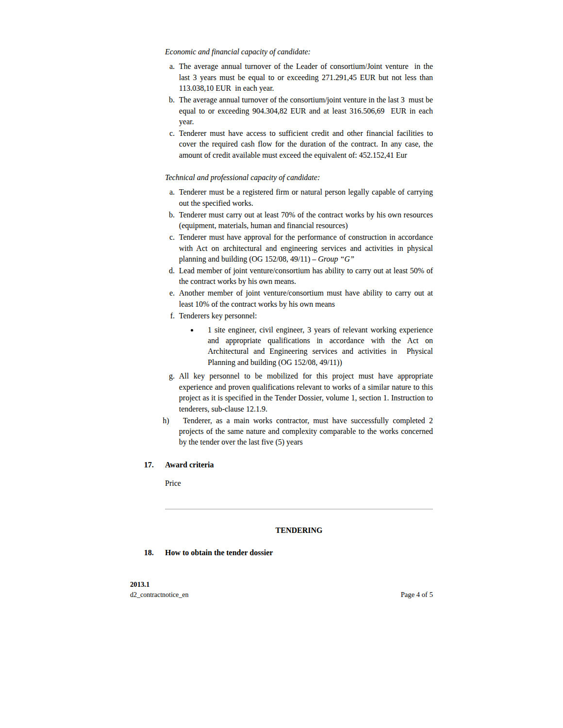Economic and financial capacity of candidate:
The average annual turnover of the Leader of consortium/Joint venture in the last 3 years must be equal to or exceeding 271.291,45 EUR but not less than 113.038,10 EUR in each year.
The average annual turnover of the consortium/joint venture in the last 3 must be equal to or exceeding 904.304,82 EUR and at least 316.506,69 EUR in each year.
Tenderer must have access to sufficient credit and other financial facilities to cover the required cash flow for the duration of the contract. In any case, the amount of credit available must exceed the equivalent of: 452.152,41 Eur
Technical and professional capacity of candidate:
Tenderer must be a registered firm or natural person legally capable of carrying out the specified works.
Tenderer must carry out at least 70% of the contract works by his own resources (equipment, materials, human and financial resources)
Tenderer must have approval for the performance of construction in accordance with Act on architectural and engineering services and activities in physical planning and building (OG 152/08, 49/11) – Group “G”
Lead member of joint venture/consortium has ability to carry out at least 50% of the contract works by his own means.
Another member of joint venture/consortium must have ability to carry out at least 10% of the contract works by his own means
Tenderers key personnel:
1 site engineer, civil engineer, 3 years of relevant working experience and appropriate qualifications in accordance with the Act on Architectural and Engineering services and activities in Physical Planning and building (OG 152/08, 49/11))
All key personnel to be mobilized for this project must have appropriate experience and proven qualifications relevant to works of a similar nature to this project as it is specified in the Tender Dossier, volume 1, section 1. Instruction to tenderers, sub-clause 12.1.9.
Tenderer, as a main works contractor, must have successfully completed 2 projects of the same nature and complexity comparable to the works concerned by the tender over the last five (5) years
17. Award criteria
Price
TENDERING
18. How to obtain the tender dossier
2013.1
d2_contractnotice_en
Page 4 of 5